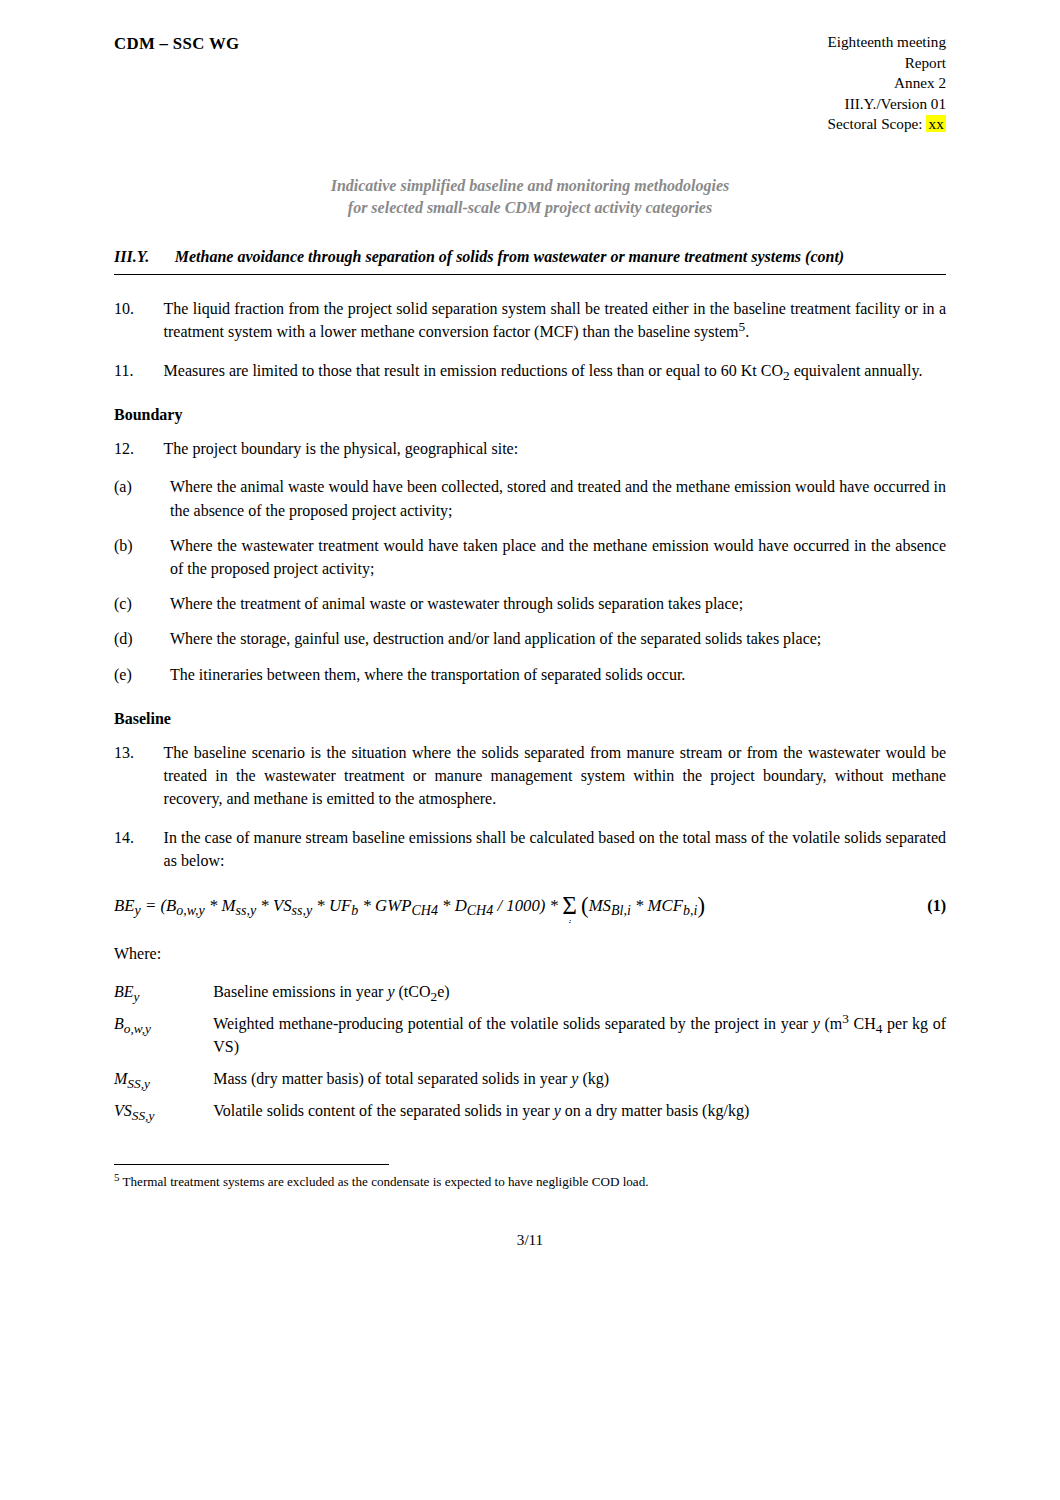CDM – SSC WG
Eighteenth meeting
Report
Annex 2
III.Y./Version 01
Sectoral Scope: xx
Indicative simplified baseline and monitoring methodologies for selected small-scale CDM project activity categories
III.Y. Methane avoidance through separation of solids from wastewater or manure treatment systems (cont)
10. The liquid fraction from the project solid separation system shall be treated either in the baseline treatment facility or in a treatment system with a lower methane conversion factor (MCF) than the baseline system5.
11. Measures are limited to those that result in emission reductions of less than or equal to 60 Kt CO2 equivalent annually.
Boundary
12. The project boundary is the physical, geographical site:
(a) Where the animal waste would have been collected, stored and treated and the methane emission would have occurred in the absence of the proposed project activity;
(b) Where the wastewater treatment would have taken place and the methane emission would have occurred in the absence of the proposed project activity;
(c) Where the treatment of animal waste or wastewater through solids separation takes place;
(d) Where the storage, gainful use, destruction and/or land application of the separated solids takes place;
(e) The itineraries between them, where the transportation of separated solids occur.
Baseline
13. The baseline scenario is the situation where the solids separated from manure stream or from the wastewater would be treated in the wastewater treatment or manure management system within the project boundary, without methane recovery, and methane is emitted to the atmosphere.
14. In the case of manure stream baseline emissions shall be calculated based on the total mass of the volatile solids separated as below:
BEy = (Bo,w,y * Mss,y * VSss,y * UFb * GWPCH4 * DCH4 / 1000) * Σi (MSBl,i * MCFb,i)
(1)
Where:
BEy
Baseline emissions in year y (tCO2e)
Bo,w,y
Weighted methane-producing potential of the volatile solids separated by the project in year y (m3 CH4 per kg of VS)
MSS,y
Mass (dry matter basis) of total separated solids in year y (kg)
VSSS,y
Volatile solids content of the separated solids in year y on a dry matter basis (kg/kg)
5 Thermal treatment systems are excluded as the condensate is expected to have negligible COD load.
3/11